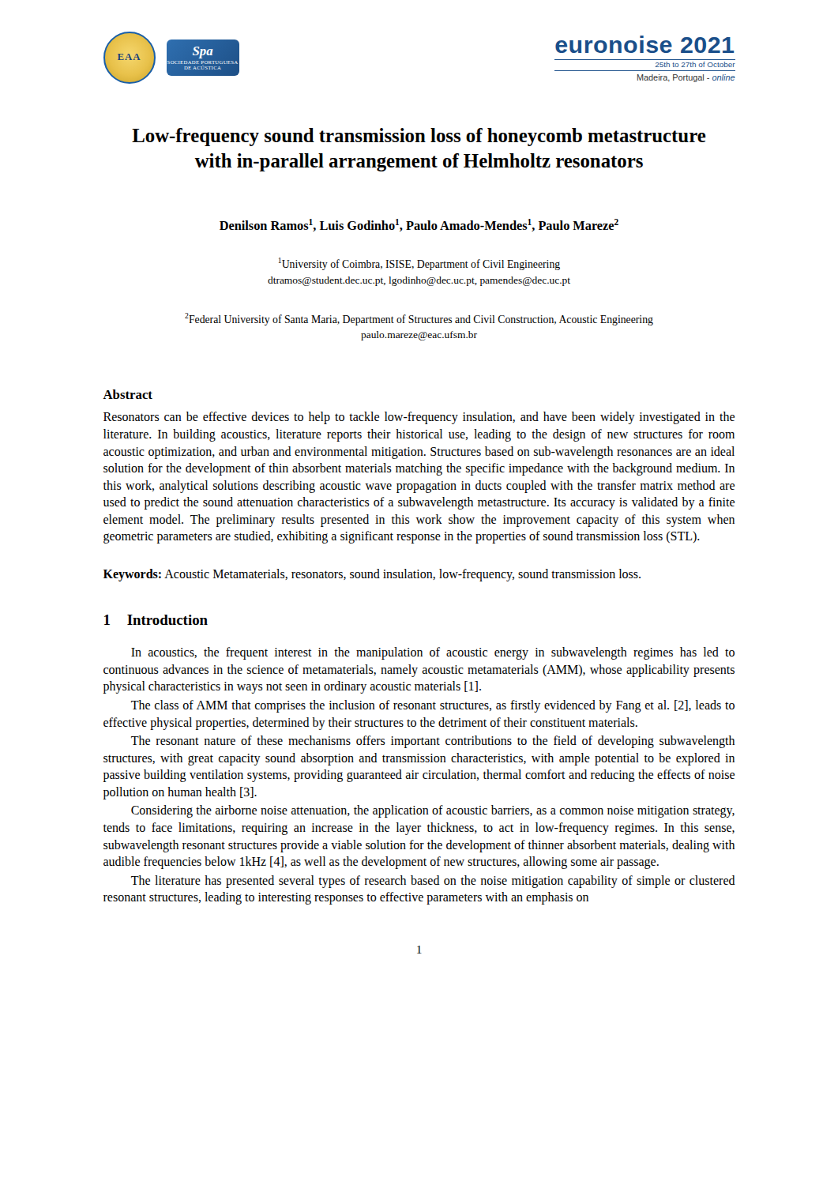EAA
Spa SOCIEDADE PORTUGUESA DE ACÚSTICA
euronoise 2021
25th to 27th of October
Madeira, Portugal - online
Low-frequency sound transmission loss of honeycomb metastructure with in-parallel arrangement of Helmholtz resonators
Denilson Ramos1, Luis Godinho1, Paulo Amado-Mendes1, Paulo Mareze2
1University of Coimbra, ISISE, Department of Civil Engineering
dtramos@student.dec.uc.pt, lgodinho@dec.uc.pt, pamendes@dec.uc.pt
2Federal University of Santa Maria, Department of Structures and Civil Construction, Acoustic Engineering
paulo.mareze@eac.ufsm.br
Abstract
Resonators can be effective devices to help to tackle low-frequency insulation, and have been widely investigated in the literature. In building acoustics, literature reports their historical use, leading to the design of new structures for room acoustic optimization, and urban and environmental mitigation. Structures based on sub-wavelength resonances are an ideal solution for the development of thin absorbent materials matching the specific impedance with the background medium. In this work, analytical solutions describing acoustic wave propagation in ducts coupled with the transfer matrix method are used to predict the sound attenuation characteristics of a subwavelength metastructure. Its accuracy is validated by a finite element model. The preliminary results presented in this work show the improvement capacity of this system when geometric parameters are studied, exhibiting a significant response in the properties of sound transmission loss (STL).
Keywords: Acoustic Metamaterials, resonators, sound insulation, low-frequency, sound transmission loss.
1 Introduction
In acoustics, the frequent interest in the manipulation of acoustic energy in subwavelength regimes has led to continuous advances in the science of metamaterials, namely acoustic metamaterials (AMM), whose applicability presents physical characteristics in ways not seen in ordinary acoustic materials [1].
The class of AMM that comprises the inclusion of resonant structures, as firstly evidenced by Fang et al. [2], leads to effective physical properties, determined by their structures to the detriment of their constituent materials.
The resonant nature of these mechanisms offers important contributions to the field of developing subwavelength structures, with great capacity sound absorption and transmission characteristics, with ample potential to be explored in passive building ventilation systems, providing guaranteed air circulation, thermal comfort and reducing the effects of noise pollution on human health [3].
Considering the airborne noise attenuation, the application of acoustic barriers, as a common noise mitigation strategy, tends to face limitations, requiring an increase in the layer thickness, to act in low-frequency regimes. In this sense, subwavelength resonant structures provide a viable solution for the development of thinner absorbent materials, dealing with audible frequencies below 1kHz [4], as well as the development of new structures, allowing some air passage.
The literature has presented several types of research based on the noise mitigation capability of simple or clustered resonant structures, leading to interesting responses to effective parameters with an emphasis on
1